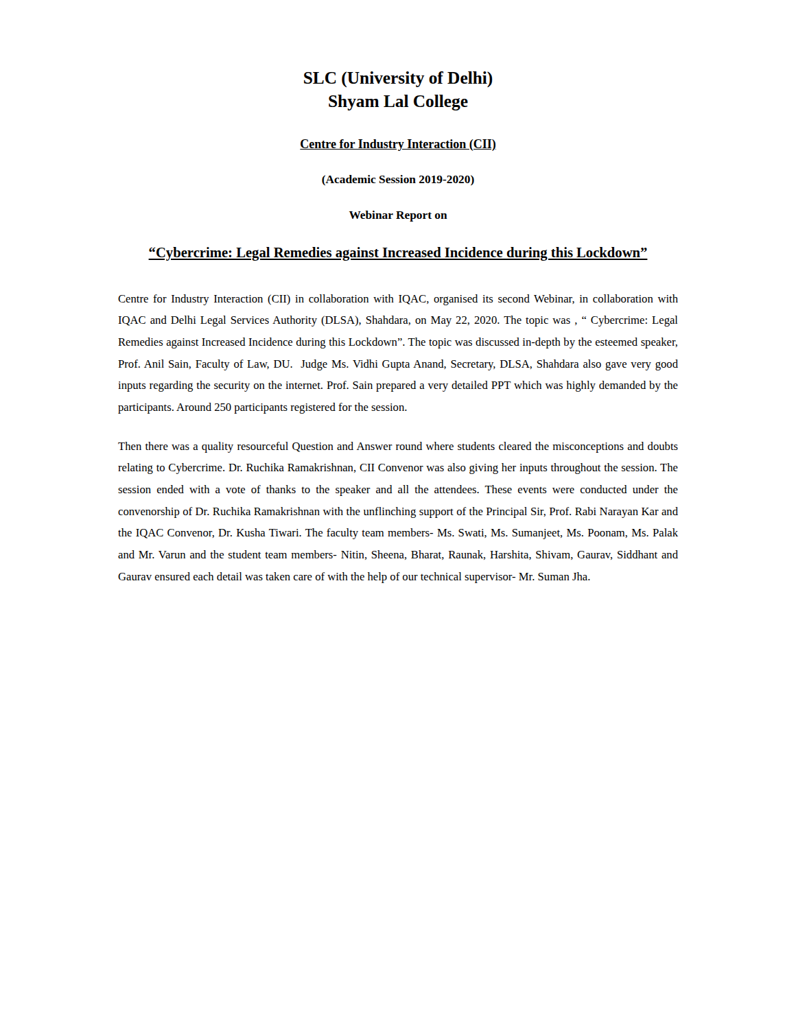SLC (University of Delhi)
Shyam Lal College
Centre for Industry Interaction (CII)
(Academic Session 2019-2020)
Webinar Report on
“Cybercrime: Legal Remedies against Increased Incidence during this Lockdown”
Centre for Industry Interaction (CII) in collaboration with IQAC, organised its second Webinar, in collaboration with IQAC and Delhi Legal Services Authority (DLSA), Shahdara, on May 22, 2020. The topic was , “ Cybercrime: Legal Remedies against Increased Incidence during this Lockdown”. The topic was discussed in-depth by the esteemed speaker, Prof. Anil Sain, Faculty of Law, DU. Judge Ms. Vidhi Gupta Anand, Secretary, DLSA, Shahdara also gave very good inputs regarding the security on the internet. Prof. Sain prepared a very detailed PPT which was highly demanded by the participants. Around 250 participants registered for the session.
Then there was a quality resourceful Question and Answer round where students cleared the misconceptions and doubts relating to Cybercrime. Dr. Ruchika Ramakrishnan, CII Convenor was also giving her inputs throughout the session. The session ended with a vote of thanks to the speaker and all the attendees. These events were conducted under the convenorship of Dr. Ruchika Ramakrishnan with the unflinching support of the Principal Sir, Prof. Rabi Narayan Kar and the IQAC Convenor, Dr. Kusha Tiwari. The faculty team members- Ms. Swati, Ms. Sumanjeet, Ms. Poonam, Ms. Palak and Mr. Varun and the student team members- Nitin, Sheena, Bharat, Raunak, Harshita, Shivam, Gaurav, Siddhant and Gaurav ensured each detail was taken care of with the help of our technical supervisor- Mr. Suman Jha.